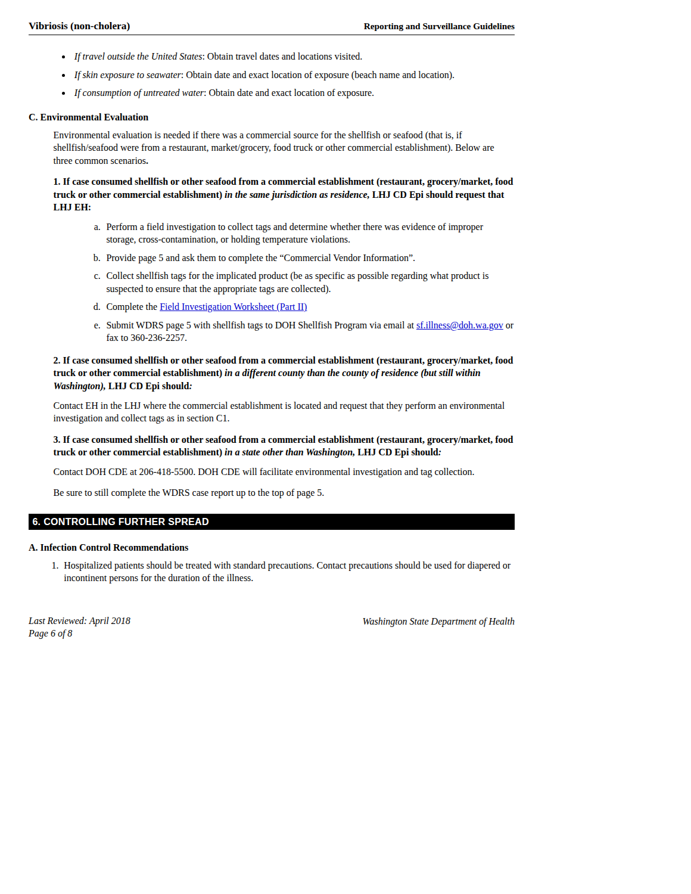Vibriosis (non-cholera)
Reporting and Surveillance Guidelines
If travel outside the United States: Obtain travel dates and locations visited.
If skin exposure to seawater: Obtain date and exact location of exposure (beach name and location).
If consumption of untreated water: Obtain date and exact location of exposure.
C. Environmental Evaluation
Environmental evaluation is needed if there was a commercial source for the shellfish or seafood (that is, if shellfish/seafood were from a restaurant, market/grocery, food truck or other commercial establishment). Below are three common scenarios.
1. If case consumed shellfish or other seafood from a commercial establishment (restaurant, grocery/market, food truck or other commercial establishment) in the same jurisdiction as residence, LHJ CD Epi should request that LHJ EH:
Perform a field investigation to collect tags and determine whether there was evidence of improper storage, cross-contamination, or holding temperature violations.
Provide page 5 and ask them to complete the “Commercial Vendor Information”.
Collect shellfish tags for the implicated product (be as specific as possible regarding what product is suspected to ensure that the appropriate tags are collected).
Complete the Field Investigation Worksheet (Part II)
Submit WDRS page 5 with shellfish tags to DOH Shellfish Program via email at sf.illness@doh.wa.gov or fax to 360-236-2257.
2. If case consumed shellfish or other seafood from a commercial establishment (restaurant, grocery/market, food truck or other commercial establishment) in a different county than the county of residence (but still within Washington), LHJ CD Epi should:
Contact EH in the LHJ where the commercial establishment is located and request that they perform an environmental investigation and collect tags as in section C1.
3. If case consumed shellfish or other seafood from a commercial establishment (restaurant, grocery/market, food truck or other commercial establishment) in a state other than Washington, LHJ CD Epi should:
Contact DOH CDE at 206-418-5500. DOH CDE will facilitate environmental investigation and tag collection.
Be sure to still complete the WDRS case report up to the top of page 5.
6. CONTROLLING FURTHER SPREAD
A. Infection Control Recommendations
Hospitalized patients should be treated with standard precautions. Contact precautions should be used for diapered or incontinent persons for the duration of the illness.
Last Reviewed: April 2018
Page 6 of 8
Washington State Department of Health